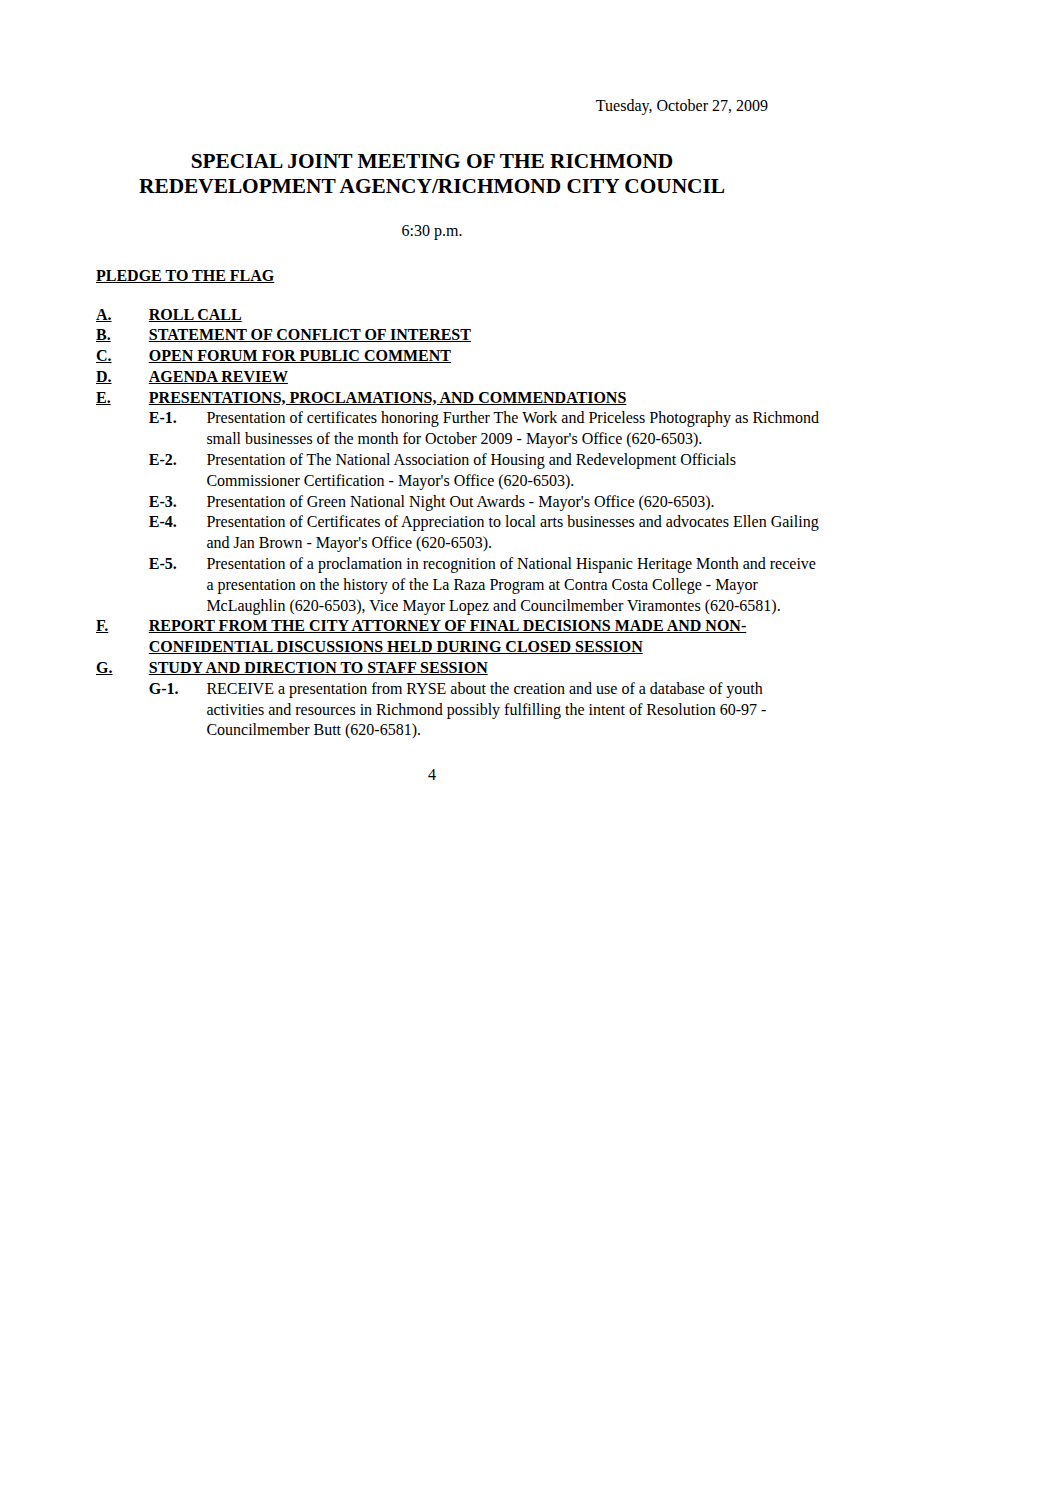Tuesday, October 27, 2009
SPECIAL JOINT MEETING OF THE RICHMOND
REDEVELOPMENT AGENCY/RICHMOND CITY COUNCIL
6:30 p.m.
PLEDGE TO THE FLAG
| A. | ROLL CALL |
| B. | STATEMENT OF CONFLICT OF INTEREST |
| C. | OPEN FORUM FOR PUBLIC COMMENT |
| D. | AGENDA REVIEW |
| E. | PRESENTATIONS, PROCLAMATIONS, AND COMMENDATIONS |
| E-1. | Presentation of certificates honoring Further The Work and Priceless Photography as Richmond small businesses of the month for October 2009 - Mayor's Office (620-6503). |
| E-2. | Presentation of The National Association of Housing and Redevelopment Officials Commissioner Certification - Mayor's Office (620-6503). |
| E-3. | Presentation of Green National Night Out Awards - Mayor's Office (620-6503). |
| E-4. | Presentation of Certificates of Appreciation to local arts businesses and advocates Ellen Gailing and Jan Brown - Mayor's Office (620-6503). |
| E-5. | Presentation of a proclamation in recognition of National Hispanic Heritage Month and receive a presentation on the history of the La Raza Program at Contra Costa College - Mayor McLaughlin (620-6503), Vice Mayor Lopez and Councilmember Viramontes (620-6581). |
| F. | REPORT FROM THE CITY ATTORNEY OF FINAL DECISIONS MADE AND NON-CONFIDENTIAL DISCUSSIONS HELD DURING CLOSED SESSION |
| G. | STUDY AND DIRECTION TO STAFF SESSION |
| G-1. | RECEIVE a presentation from RYSE about the creation and use of a database of youth activities and resources in Richmond possibly fulfilling the intent of Resolution 60-97 - Councilmember Butt (620-6581). |
4